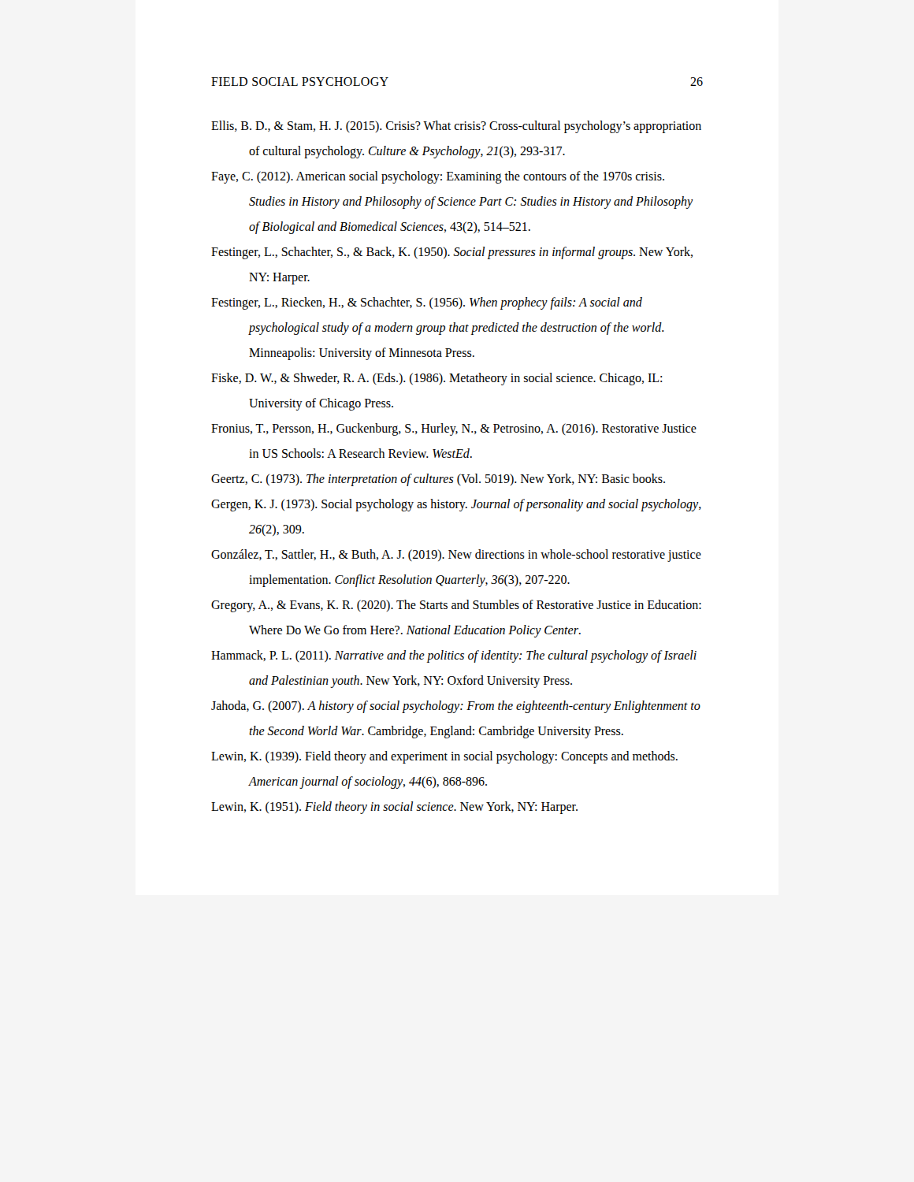Field Social Psychology 26
Ellis, B. D., & Stam, H. J. (2015). Crisis? What crisis? Cross-cultural psychology’s appropriation of cultural psychology. Culture & Psychology, 21(3), 293-317.
Faye, C. (2012). American social psychology: Examining the contours of the 1970s crisis. Studies in History and Philosophy of Science Part C: Studies in History and Philosophy of Biological and Biomedical Sciences, 43(2), 514–521.
Festinger, L., Schachter, S., & Back, K. (1950). Social pressures in informal groups. New York, NY: Harper.
Festinger, L., Riecken, H., & Schachter, S. (1956). When prophecy fails: A social and psychological study of a modern group that predicted the destruction of the world. Minneapolis: University of Minnesota Press.
Fiske, D. W., & Shweder, R. A. (Eds.). (1986). Metatheory in social science. Chicago, IL: University of Chicago Press.
Fronius, T., Persson, H., Guckenburg, S., Hurley, N., & Petrosino, A. (2016). Restorative Justice in US Schools: A Research Review. WestEd.
Geertz, C. (1973). The interpretation of cultures (Vol. 5019). New York, NY: Basic books.
Gergen, K. J. (1973). Social psychology as history. Journal of personality and social psychology, 26(2), 309.
González, T., Sattler, H., & Buth, A. J. (2019). New directions in whole-school restorative justice implementation. Conflict Resolution Quarterly, 36(3), 207-220.
Gregory, A., & Evans, K. R. (2020). The Starts and Stumbles of Restorative Justice in Education: Where Do We Go from Here?. National Education Policy Center.
Hammack, P. L. (2011). Narrative and the politics of identity: The cultural psychology of Israeli and Palestinian youth. New York, NY: Oxford University Press.
Jahoda, G. (2007). A history of social psychology: From the eighteenth-century Enlightenment to the Second World War. Cambridge, England: Cambridge University Press.
Lewin, K. (1939). Field theory and experiment in social psychology: Concepts and methods. American journal of sociology, 44(6), 868-896.
Lewin, K. (1951). Field theory in social science. New York, NY: Harper.